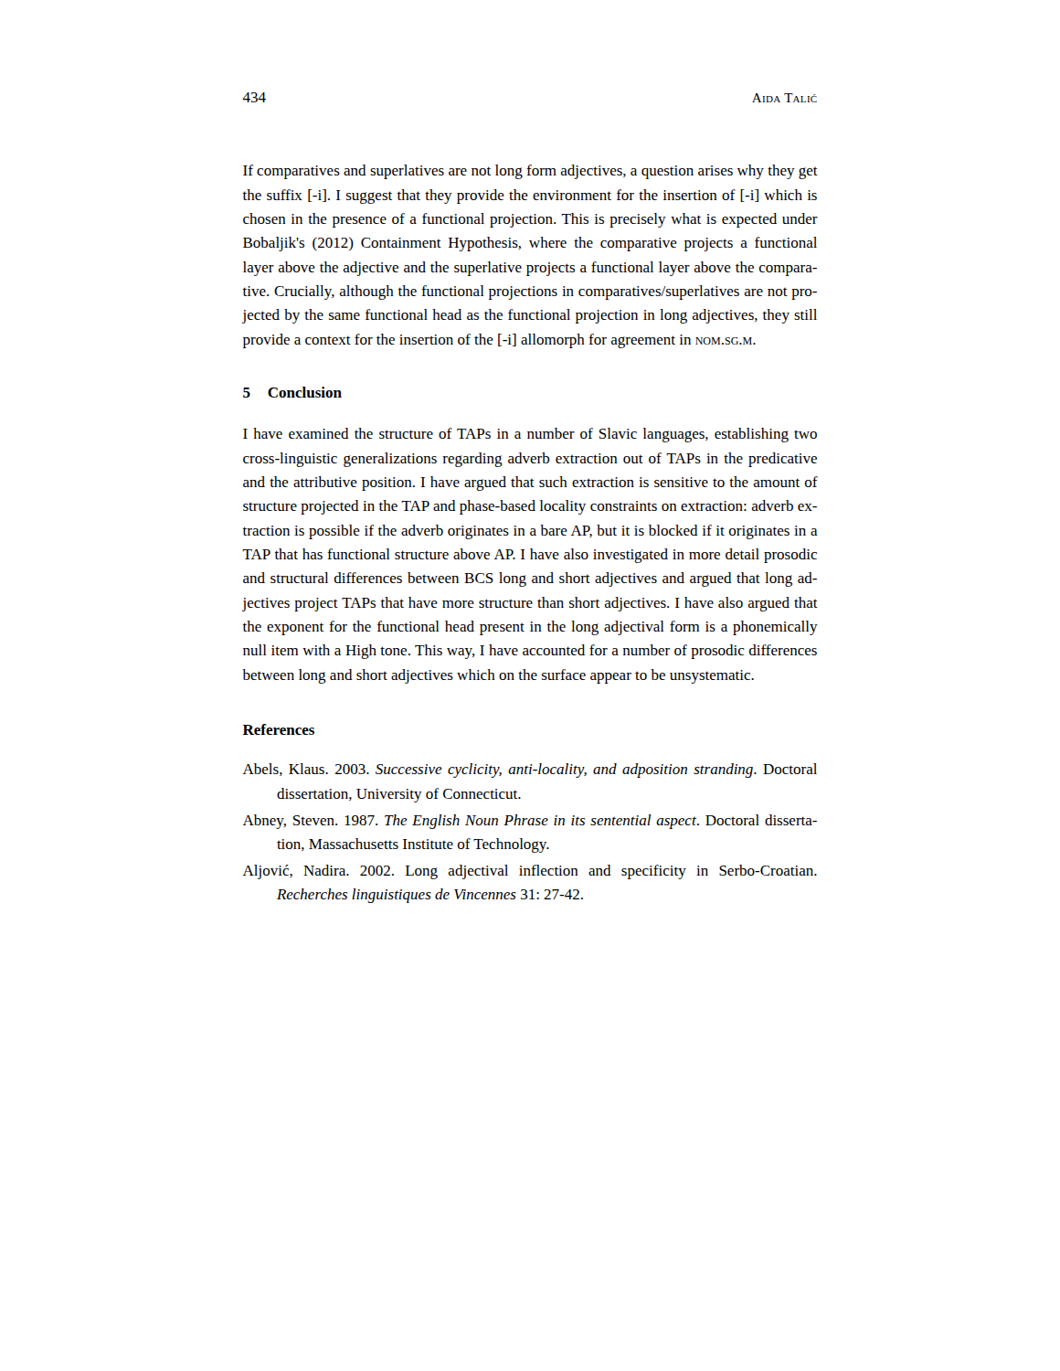434 Aida Talić
If comparatives and superlatives are not long form adjectives, a question arises why they get the suffix [-i]. I suggest that they provide the environment for the insertion of [-i] which is chosen in the presence of a functional projection. This is precisely what is expected under Bobaljik's (2012) Containment Hypothesis, where the comparative projects a functional layer above the adjective and the superlative projects a functional layer above the comparative. Crucially, although the functional projections in comparatives/superlatives are not projected by the same functional head as the functional projection in long adjectives, they still provide a context for the insertion of the [-i] allomorph for agreement in nom.sg.m.
5 Conclusion
I have examined the structure of TAPs in a number of Slavic languages, establishing two cross-linguistic generalizations regarding adverb extraction out of TAPs in the predicative and the attributive position. I have argued that such extraction is sensitive to the amount of structure projected in the TAP and phase-based locality constraints on extraction: adverb extraction is possible if the adverb originates in a bare AP, but it is blocked if it originates in a TAP that has functional structure above AP. I have also investigated in more detail prosodic and structural differences between BCS long and short adjectives and argued that long adjectives project TAPs that have more structure than short adjectives. I have also argued that the exponent for the functional head present in the long adjectival form is a phonemically null item with a High tone. This way, I have accounted for a number of prosodic differences between long and short adjectives which on the surface appear to be unsystematic.
References
Abels, Klaus. 2003. Successive cyclicity, anti-locality, and adposition stranding. Doctoral dissertation, University of Connecticut.
Abney, Steven. 1987. The English Noun Phrase in its sentential aspect. Doctoral dissertation, Massachusetts Institute of Technology.
Aljović, Nadira. 2002. Long adjectival inflection and specificity in Serbo-Croatian. Recherches linguistiques de Vincennes 31: 27-42.